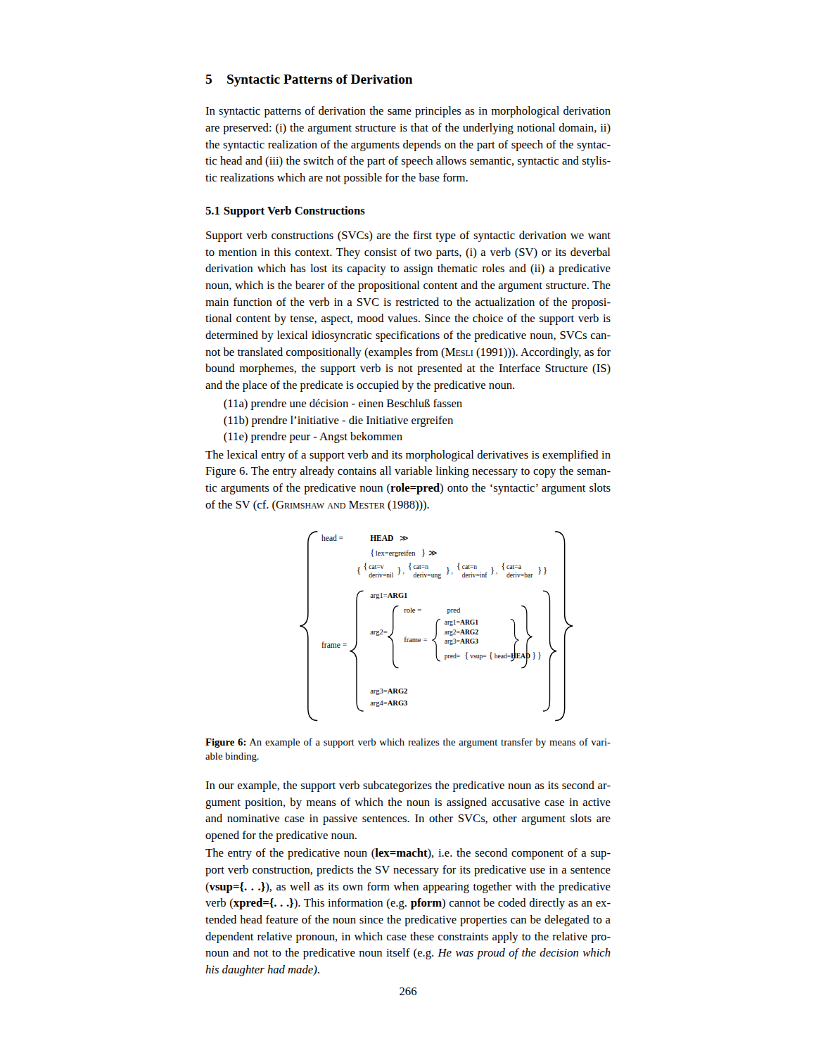5 Syntactic Patterns of Derivation
In syntactic patterns of derivation the same principles as in morphological derivation are preserved: (i) the argument structure is that of the underlying notional domain, ii) the syntactic realization of the arguments depends on the part of speech of the syntactic head and (iii) the switch of the part of speech allows semantic, syntactic and stylistic realizations which are not possible for the base form.
5.1 Support Verb Constructions
Support verb constructions (SVCs) are the first type of syntactic derivation we want to mention in this context. They consist of two parts, (i) a verb (SV) or its deverbal derivation which has lost its capacity to assign thematic roles and (ii) a predicative noun, which is the bearer of the propositional content and the argument structure. The main function of the verb in a SVC is restricted to the actualization of the propositional content by tense, aspect, mood values. Since the choice of the support verb is determined by lexical idiosyncratic specifications of the predicative noun, SVCs cannot be translated compositionally (examples from (Mesli (1991))). Accordingly, as for bound morphemes, the support verb is not presented at the Interface Structure (IS) and the place of the predicate is occupied by the predicative noun.
(11a) prendre une décision - einen Beschluß fassen
(11b) prendre l’initiative - die Initiative ergreifen
(11e) prendre peur - Angst bekommen
The lexical entry of a support verb and its morphological derivatives is exemplified in Figure 6. The entry already contains all variable linking necessary to copy the semantic arguments of the predicative noun (role=pred) onto the ‘syntactic’ argument slots of the SV (cf. (Grimshaw and Mester (1988))).
head = HEAD ≫ { lex=ergreifen } ≫ { { cat=v deriv=nil } , { cat=n deriv=ung } , { cat=n deriv=inf } , { cat=a deriv=bar } } frame = arg1=ARG1 arg2= role = pred frame = arg1=ARG1 arg2=ARG2 arg3=ARG3 pred= { vsup= { head=HEAD } } arg3=ARG2 arg4=ARG3
Figure 6: An example of a support verb which realizes the argument transfer by means of variable binding.
In our example, the support verb subcategorizes the predicative noun as its second argument position, by means of which the noun is assigned accusative case in active and nominative case in passive sentences. In other SVCs, other argument slots are opened for the predicative noun.
The entry of the predicative noun (lex=macht), i.e. the second component of a support verb construction, predicts the SV necessary for its predicative use in a sentence (vsup={. . .}), as well as its own form when appearing together with the predicative verb (xpred={. . .}). This information (e.g. pform) cannot be coded directly as an extended head feature of the noun since the predicative properties can be delegated to a dependent relative pronoun, in which case these constraints apply to the relative pronoun and not to the predicative noun itself (e.g. He was proud of the decision which his daughter had made).
266